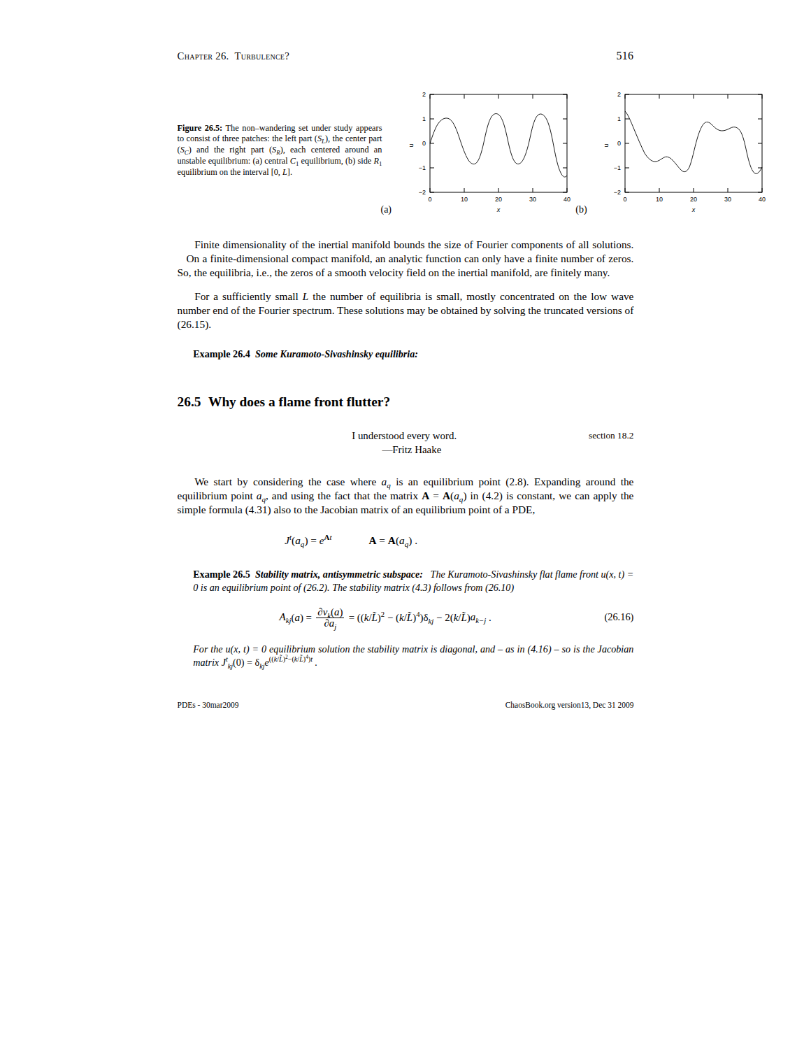Chapter 26. Turbulence?
516
Figure 26.5: The non–wandering set under study appears to consist of three patches: the left part (SL), the center part (SC) and the right part (SR), each centered around an unstable equilibrium: (a) central C1 equilibrium, (b) side R1 equilibrium on the interval [0, L].
(a) 0 10 20 30 40 2 1 0 −1 −2 x u
(b) 0 10 20 30 40 2 1 0 −1 −2 x u
Finite dimensionality of the inertial manifold bounds the size of Fourier components of all solutions. On a finite-dimensional compact manifold, an analytic function can only have a finite number of zeros. So, the equilibria, i.e., the zeros of a smooth velocity field on the inertial manifold, are finitely many.
For a sufficiently small L the number of equilibria is small, mostly concentrated on the low wave number end of the Fourier spectrum. These solutions may be obtained by solving the truncated versions of (26.15).
Example 26.4 Some Kuramoto-Sivashinsky equilibria:
26.5 Why does a flame front flutter?
section 18.2
I understood every word.
—Fritz Haake
We start by considering the case where aq is an equilibrium point (2.8). Expanding around the equilibrium point aq, and using the fact that the matrix A = A(aq) in (4.2) is constant, we can apply the simple formula (4.31) also to the Jacobian matrix of an equilibrium point of a PDE,
Jt(aq) = eAt A = A(aq) .
Example 26.5 Stability matrix, antisymmetric subspace: The Kuramoto-Sivashinsky flat flame front u(x, t) = 0 is an equilibrium point of (26.2). The stability matrix (4.3) follows from (26.10)
Akj(a) = ∂vk(a) ∂aj = ((k/L̃)2 − (k/L̃)4)δkj − 2(k/L̃)ak−j .
(26.16)
For the u(x, t) = 0 equilibrium solution the stability matrix is diagonal, and – as in (4.16) – so is the Jacobian matrix Jtkj(0) = δkje((k/L̃)2−(k/L̃)4)t .
PDEs - 30mar2009
ChaosBook.org version13, Dec 31 2009